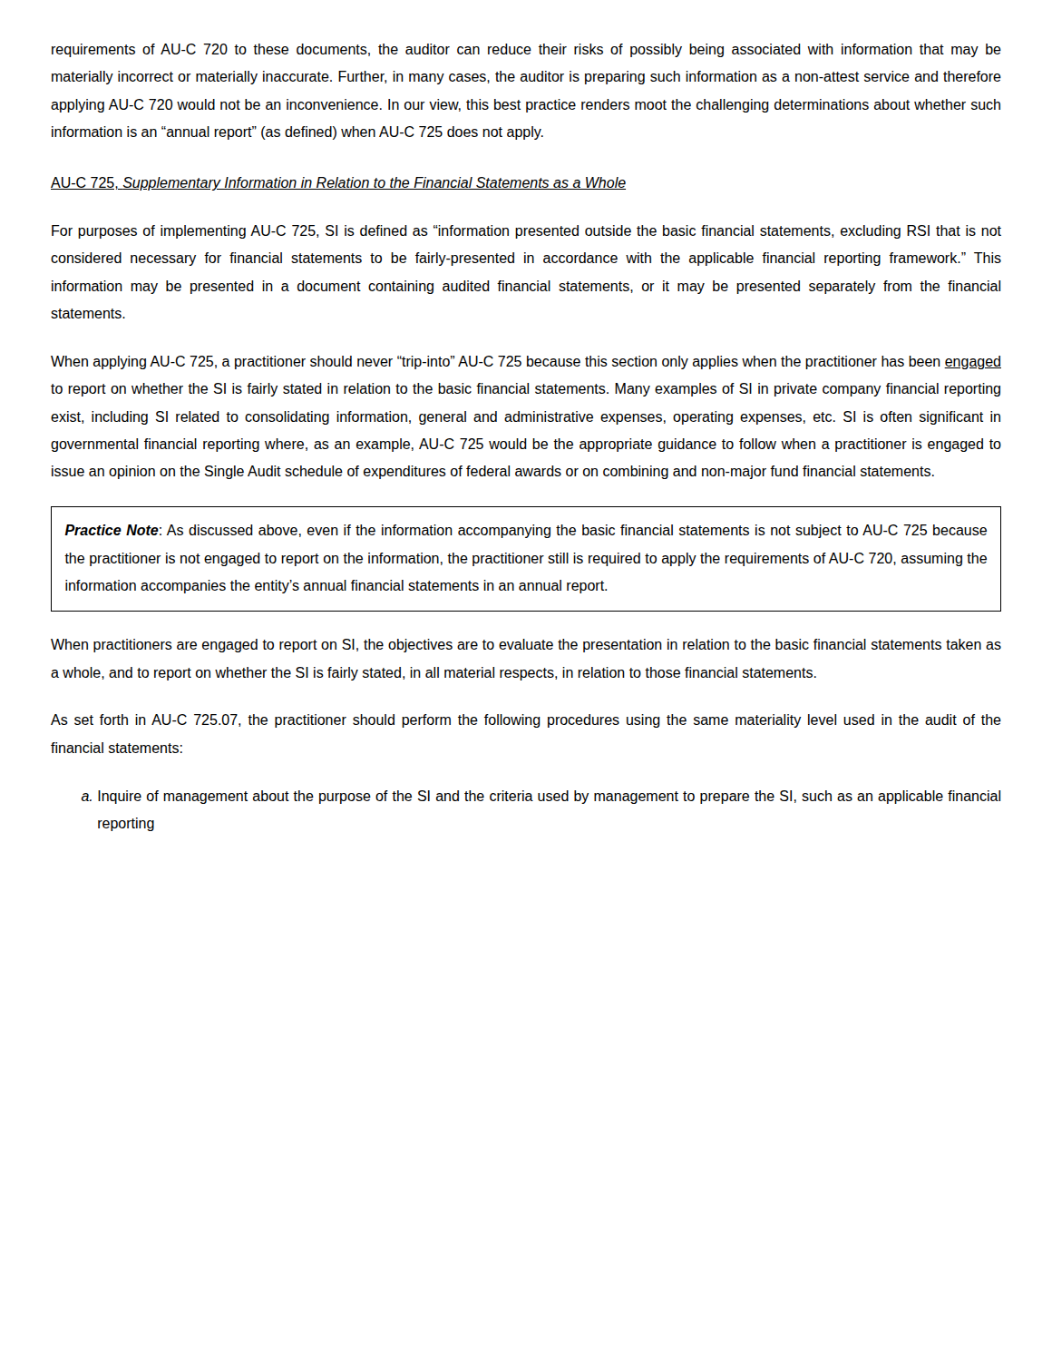requirements of AU-C 720 to these documents, the auditor can reduce their risks of possibly being associated with information that may be materially incorrect or materially inaccurate. Further, in many cases, the auditor is preparing such information as a non-attest service and therefore applying AU-C 720 would not be an inconvenience. In our view, this best practice renders moot the challenging determinations about whether such information is an “annual report” (as defined) when AU-C 725 does not apply.
AU-C 725, Supplementary Information in Relation to the Financial Statements as a Whole
For purposes of implementing AU-C 725, SI is defined as “information presented outside the basic financial statements, excluding RSI that is not considered necessary for financial statements to be fairly-presented in accordance with the applicable financial reporting framework.” This information may be presented in a document containing audited financial statements, or it may be presented separately from the financial statements.
When applying AU-C 725, a practitioner should never “trip-into” AU-C 725 because this section only applies when the practitioner has been engaged to report on whether the SI is fairly stated in relation to the basic financial statements. Many examples of SI in private company financial reporting exist, including SI related to consolidating information, general and administrative expenses, operating expenses, etc. SI is often significant in governmental financial reporting where, as an example, AU-C 725 would be the appropriate guidance to follow when a practitioner is engaged to issue an opinion on the Single Audit schedule of expenditures of federal awards or on combining and non-major fund financial statements.
Practice Note: As discussed above, even if the information accompanying the basic financial statements is not subject to AU-C 725 because the practitioner is not engaged to report on the information, the practitioner still is required to apply the requirements of AU-C 720, assuming the information accompanies the entity’s annual financial statements in an annual report.
When practitioners are engaged to report on SI, the objectives are to evaluate the presentation in relation to the basic financial statements taken as a whole, and to report on whether the SI is fairly stated, in all material respects, in relation to those financial statements.
As set forth in AU-C 725.07, the practitioner should perform the following procedures using the same materiality level used in the audit of the financial statements:
Inquire of management about the purpose of the SI and the criteria used by management to prepare the SI, such as an applicable financial reporting